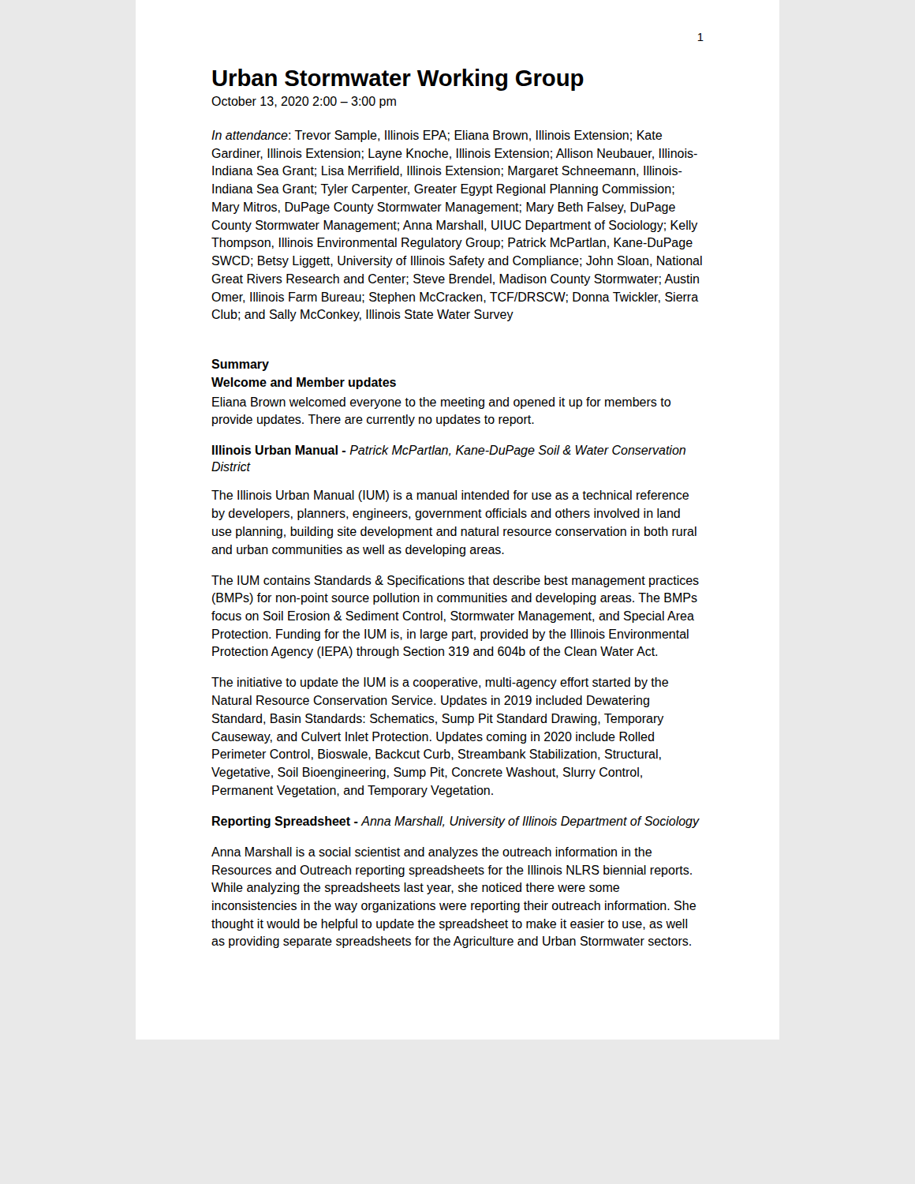1
Urban Stormwater Working Group
October 13, 2020 2:00 – 3:00 pm
In attendance: Trevor Sample, Illinois EPA; Eliana Brown, Illinois Extension; Kate Gardiner, Illinois Extension; Layne Knoche, Illinois Extension; Allison Neubauer, Illinois-Indiana Sea Grant; Lisa Merrifield, Illinois Extension; Margaret Schneemann, Illinois-Indiana Sea Grant; Tyler Carpenter, Greater Egypt Regional Planning Commission; Mary Mitros, DuPage County Stormwater Management; Mary Beth Falsey, DuPage County Stormwater Management; Anna Marshall, UIUC Department of Sociology; Kelly Thompson, Illinois Environmental Regulatory Group; Patrick McPartlan, Kane-DuPage SWCD; Betsy Liggett, University of Illinois Safety and Compliance; John Sloan, National Great Rivers Research and Center; Steve Brendel, Madison County Stormwater; Austin Omer, Illinois Farm Bureau; Stephen McCracken, TCF/DRSCW; Donna Twickler, Sierra Club; and Sally McConkey, Illinois State Water Survey
Summary
Welcome and Member updates
Eliana Brown welcomed everyone to the meeting and opened it up for members to provide updates. There are currently no updates to report.
Illinois Urban Manual -
Patrick McPartlan, Kane-DuPage Soil & Water Conservation District
The Illinois Urban Manual (IUM) is a manual intended for use as a technical reference by developers, planners, engineers, government officials and others involved in land use planning, building site development and natural resource conservation in both rural and urban communities as well as developing areas.
The IUM contains Standards & Specifications that describe best management practices (BMPs) for non-point source pollution in communities and developing areas. The BMPs focus on Soil Erosion & Sediment Control, Stormwater Management, and Special Area Protection. Funding for the IUM is, in large part, provided by the Illinois Environmental Protection Agency (IEPA) through Section 319 and 604b of the Clean Water Act.
The initiative to update the IUM is a cooperative, multi-agency effort started by the Natural Resource Conservation Service. Updates in 2019 included Dewatering Standard, Basin Standards: Schematics, Sump Pit Standard Drawing, Temporary Causeway, and Culvert Inlet Protection. Updates coming in 2020 include Rolled Perimeter Control, Bioswale, Backcut Curb, Streambank Stabilization, Structural, Vegetative, Soil Bioengineering, Sump Pit, Concrete Washout, Slurry Control, Permanent Vegetation, and Temporary Vegetation.
Reporting Spreadsheet -
Anna Marshall, University of Illinois Department of Sociology
Anna Marshall is a social scientist and analyzes the outreach information in the Resources and Outreach reporting spreadsheets for the Illinois NLRS biennial reports. While analyzing the spreadsheets last year, she noticed there were some inconsistencies in the way organizations were reporting their outreach information. She thought it would be helpful to update the spreadsheet to make it easier to use, as well as providing separate spreadsheets for the Agriculture and Urban Stormwater sectors.